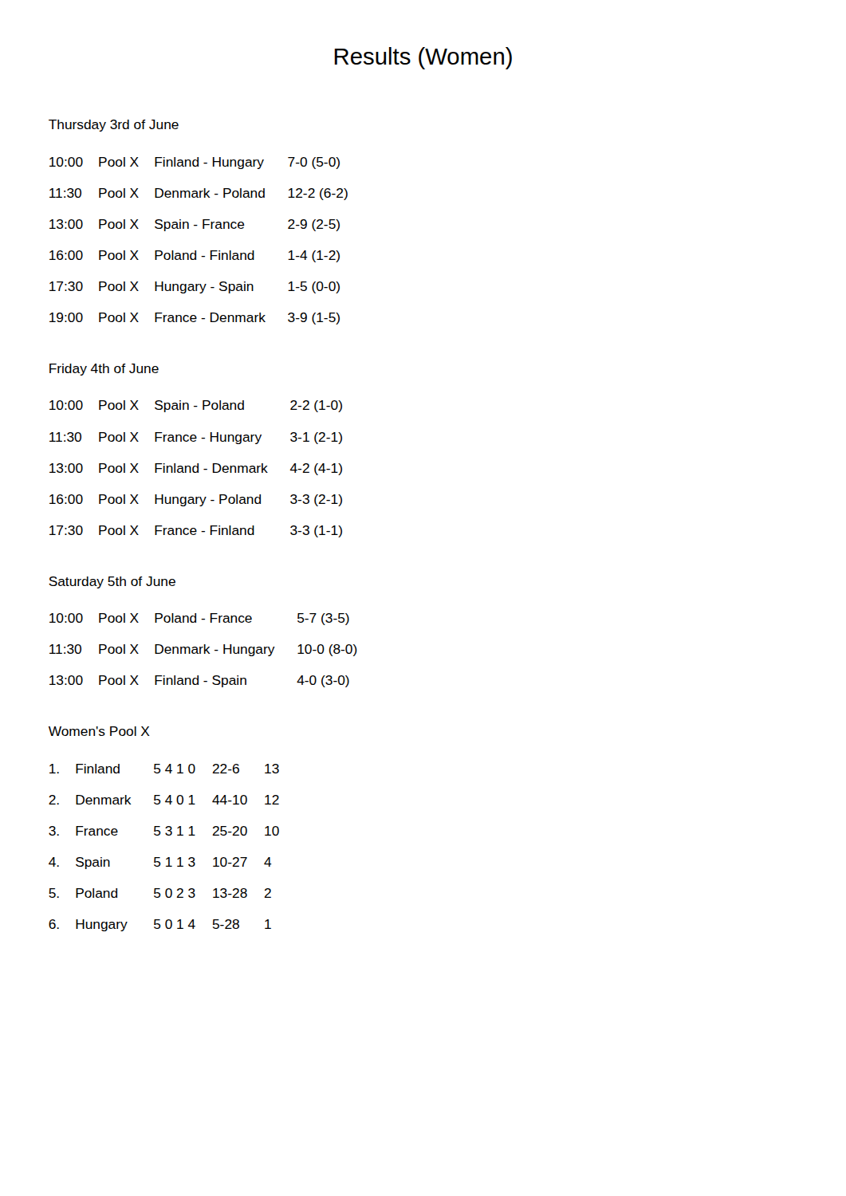Results (Women)
Thursday 3rd of June
| 10:00 | Pool X | Finland - Hungary | 7-0 (5-0) |
| 11:30 | Pool X | Denmark - Poland | 12-2 (6-2) |
| 13:00 | Pool X | Spain - France | 2-9 (2-5) |
| 16:00 | Pool X | Poland - Finland | 1-4 (1-2) |
| 17:30 | Pool X | Hungary - Spain | 1-5 (0-0) |
| 19:00 | Pool X | France - Denmark | 3-9 (1-5) |
Friday 4th of June
| 10:00 | Pool X | Spain - Poland | 2-2 (1-0) |
| 11:30 | Pool X | France - Hungary | 3-1 (2-1) |
| 13:00 | Pool X | Finland - Denmark | 4-2 (4-1) |
| 16:00 | Pool X | Hungary - Poland | 3-3 (2-1) |
| 17:30 | Pool X | France - Finland | 3-3 (1-1) |
Saturday 5th of June
| 10:00 | Pool X | Poland - France | 5-7 (3-5) |
| 11:30 | Pool X | Denmark - Hungary | 10-0 (8-0) |
| 13:00 | Pool X | Finland - Spain | 4-0 (3-0) |
Women's Pool X
| 1. | Finland | 5 4 1 0 | 22-6 | 13 |
| 2. | Denmark | 5 4 0 1 | 44-10 | 12 |
| 3. | France | 5 3 1 1 | 25-20 | 10 |
| 4. | Spain | 5 1 1 3 | 10-27 | 4 |
| 5. | Poland | 5 0 2 3 | 13-28 | 2 |
| 6. | Hungary | 5 0 1 4 | 5-28 | 1 |